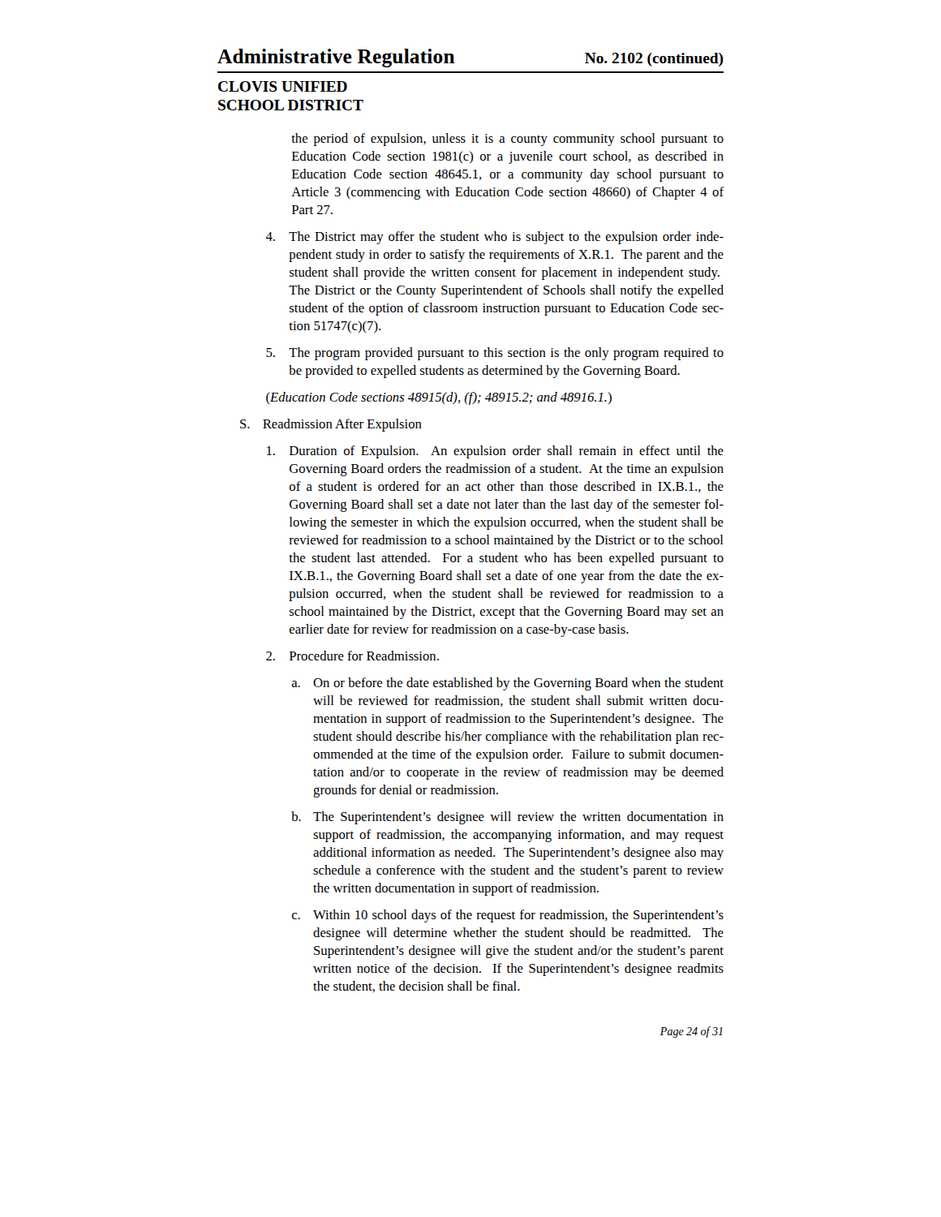Administrative Regulation
No. 2102 (continued)
CLOVIS UNIFIED
SCHOOL DISTRICT
the period of expulsion, unless it is a county community school pursuant to Education Code section 1981(c) or a juvenile court school, as described in Education Code section 48645.1, or a community day school pursuant to Article 3 (commencing with Education Code section 48660) of Chapter 4 of Part 27.
4.
The District may offer the student who is subject to the expulsion order independent study in order to satisfy the requirements of X.R.1. The parent and the student shall provide the written consent for placement in independent study. The District or the County Superintendent of Schools shall notify the expelled student of the option of classroom instruction pursuant to Education Code section 51747(c)(7).
5.
The program provided pursuant to this section is the only program required to be provided to expelled students as determined by the Governing Board.
(Education Code sections 48915(d), (f); 48915.2; and 48916.1.)
S.
Readmission After Expulsion
1.
Duration of Expulsion. An expulsion order shall remain in effect until the Governing Board orders the readmission of a student. At the time an expulsion of a student is ordered for an act other than those described in IX.B.1., the Governing Board shall set a date not later than the last day of the semester following the semester in which the expulsion occurred, when the student shall be reviewed for readmission to a school maintained by the District or to the school the student last attended. For a student who has been expelled pursuant to IX.B.1., the Governing Board shall set a date of one year from the date the expulsion occurred, when the student shall be reviewed for readmission to a school maintained by the District, except that the Governing Board may set an earlier date for review for readmission on a case-by-case basis.
2.
Procedure for Readmission.
a.
On or before the date established by the Governing Board when the student will be reviewed for readmission, the student shall submit written documentation in support of readmission to the Superintendent’s designee. The student should describe his/her compliance with the rehabilitation plan recommended at the time of the expulsion order. Failure to submit documentation and/or to cooperate in the review of readmission may be deemed grounds for denial or readmission.
b.
The Superintendent’s designee will review the written documentation in support of readmission, the accompanying information, and may request additional information as needed. The Superintendent’s designee also may schedule a conference with the student and the student’s parent to review the written documentation in support of readmission.
c.
Within 10 school days of the request for readmission, the Superintendent’s designee will determine whether the student should be readmitted. The Superintendent’s designee will give the student and/or the student’s parent written notice of the decision. If the Superintendent’s designee readmits the student, the decision shall be final.
Page 24 of 31